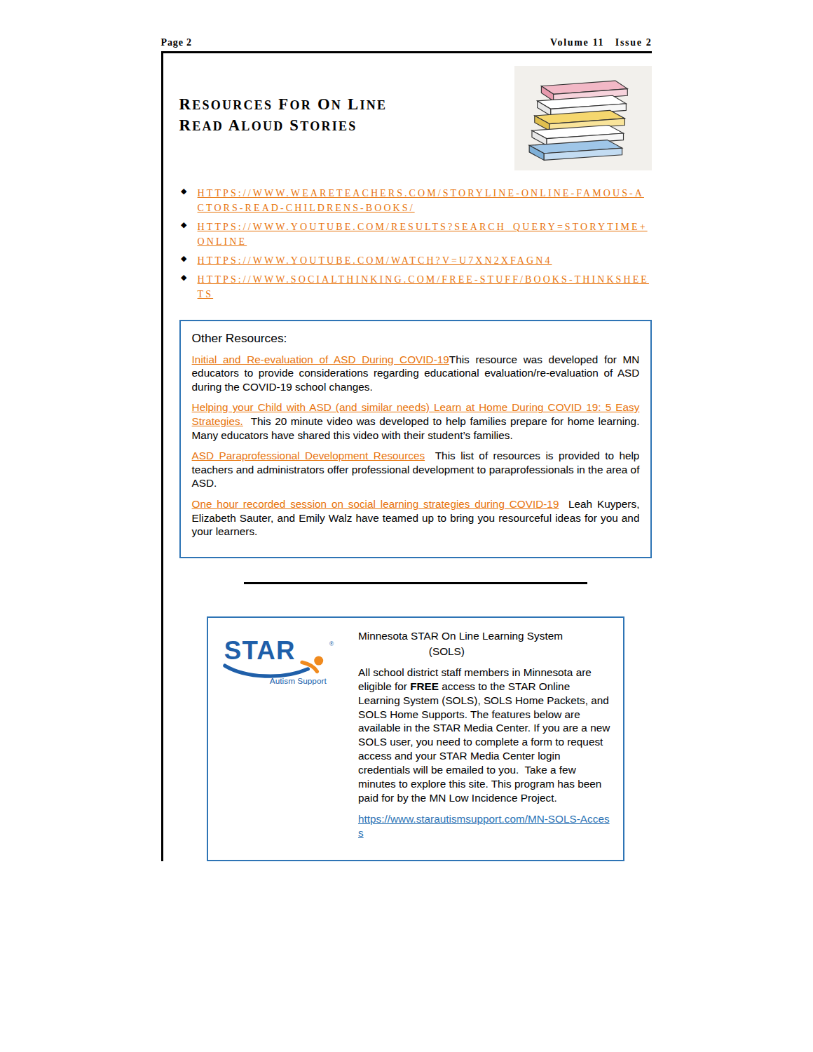Page 2
Volume 11 Issue 2
RESOURCES FOR ON LINE
READ ALOUD STORIES
https://www.weareteachers.com/storyline-online-famous-actors-read-childrens-books/
https://www.youtube.com/results?search_query=storytime+online
https://www.youtube.com/watch?v=U7xn2xFaGn4
https://www.socialthinking.com/free-stuff/books-thinksheets
Other Resources:
Initial and Re-evaluation of ASD During COVID-19 This resource was developed for MN educators to provide considerations regarding educational evaluation/re-evaluation of ASD during the COVID-19 school changes.
Helping your Child with ASD (and similar needs) Learn at Home During COVID 19: 5 Easy Strategies. This 20 minute video was developed to help families prepare for home learning. Many educators have shared this video with their student’s families.
ASD Paraprofessional Development Resources This list of resources is provided to help teachers and administrators offer professional development to paraprofessionals in the area of ASD.
One hour recorded session on social learning strategies during COVID-19 Leah Kuypers, Elizabeth Sauter, and Emily Walz have teamed up to bring you resourceful ideas for you and your learners.
STAR ® Autism Support
Minnesota STAR On Line Learning System
(SOLS)
All school district staff members in Minnesota are eligible for FREE access to the STAR Online Learning System (SOLS), SOLS Home Packets, and SOLS Home Supports. The features below are available in the STAR Media Center. If you are a new SOLS user, you need to complete a form to request access and your STAR Media Center login credentials will be emailed to you. Take a few minutes to explore this site. This program has been paid for by the MN Low Incidence Project.
https://www.starautismsupport.com/MN-SOLS-Access